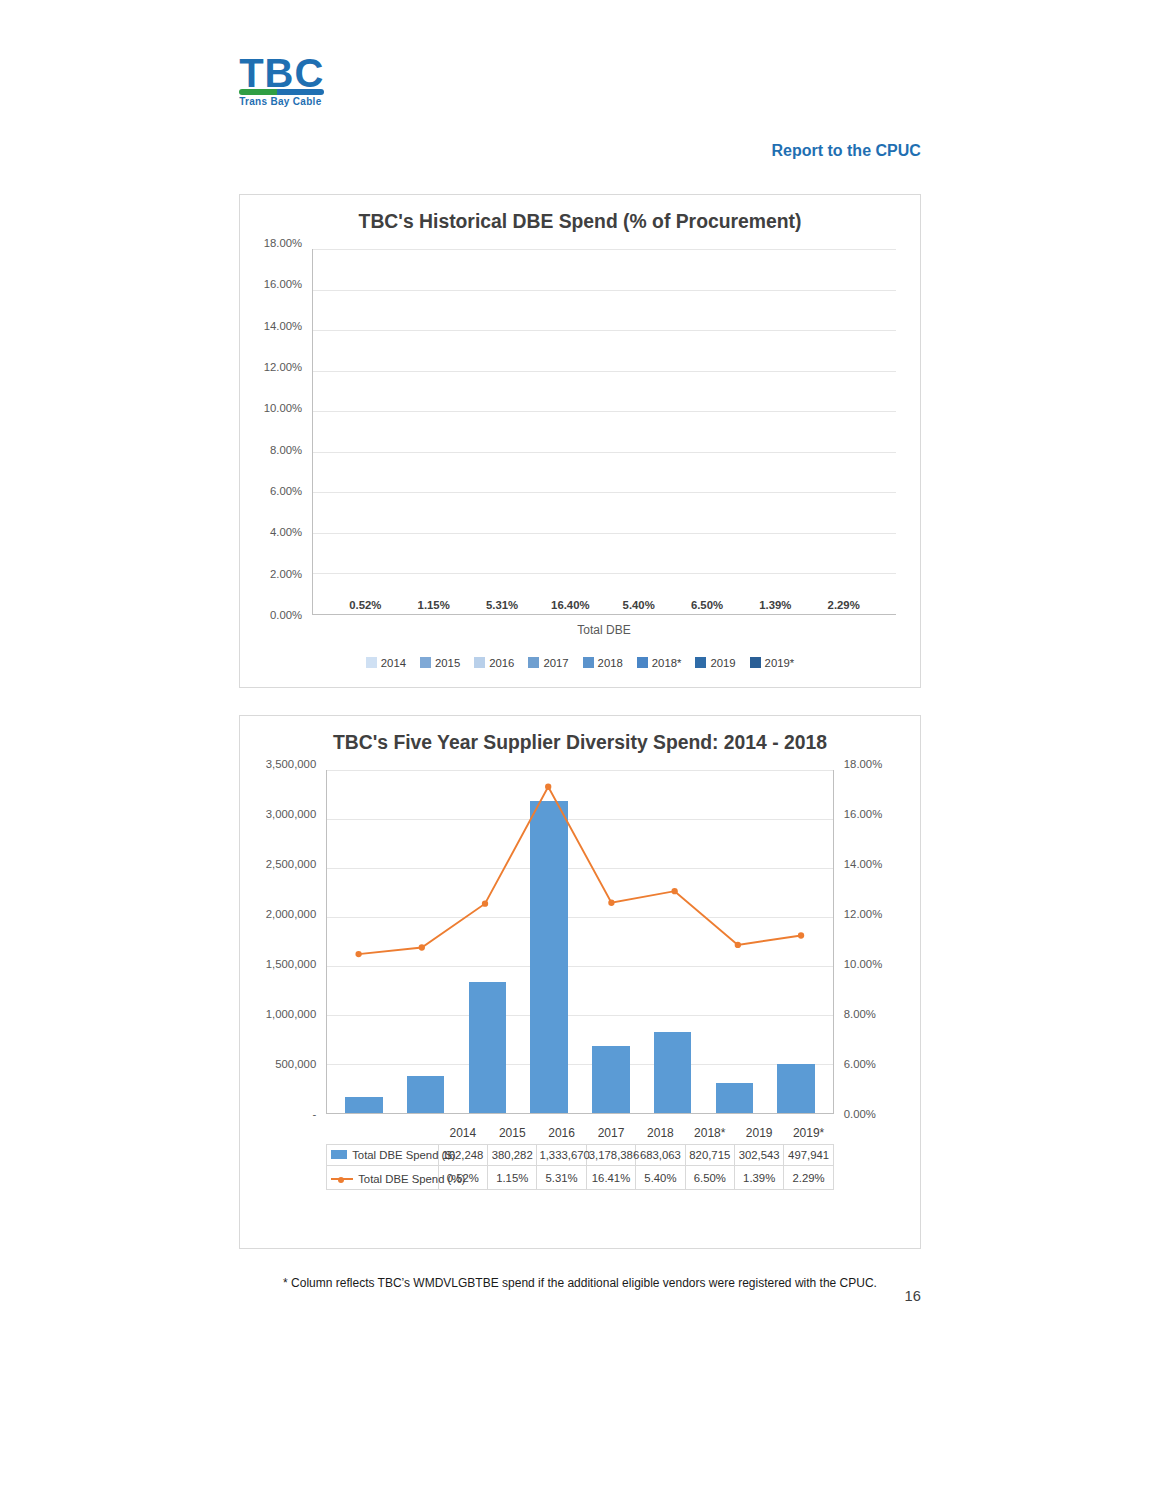TBC
Trans Bay Cable
Report to the CPUC
TBC's Historical DBE Spend (% of Procurement)
18.00%
16.00%
14.00%
12.00%
10.00%
8.00%
6.00%
4.00%
2.00%
0.00%
0.52%
1.15%
5.31%
16.40%
5.40%
6.50%
1.39%
2.29%
Total DBE
2014 2015 2016 2017 2018 2018* 2019 2019*
TBC's Five Year Supplier Diversity Spend: 2014 - 2018
3,500,000
3,000,000
2,500,000
2,000,000
1,500,000
1,000,000
500,000
-
18.00%
16.00%
14.00%
12.00%
10.00%
8.00%
6.00%
0.00%
| | 2014 | 2015 | 2016 | 2017 | 2018 | 2018* | 2019 | 2019* |
| Total DBE Spend ($) | 162,248 | 380,282 | 1,333,670 | 3,178,386 | 683,063 | 820,715 | 302,543 | 497,941 |
| Total DBE Spend (%) | 0.52% | 1.15% | 5.31% | 16.41% | 5.40% | 6.50% | 1.39% | 2.29% |
* Column reflects TBC’s WMDVLGBTBE spend if the additional eligible vendors were registered with the CPUC.
16